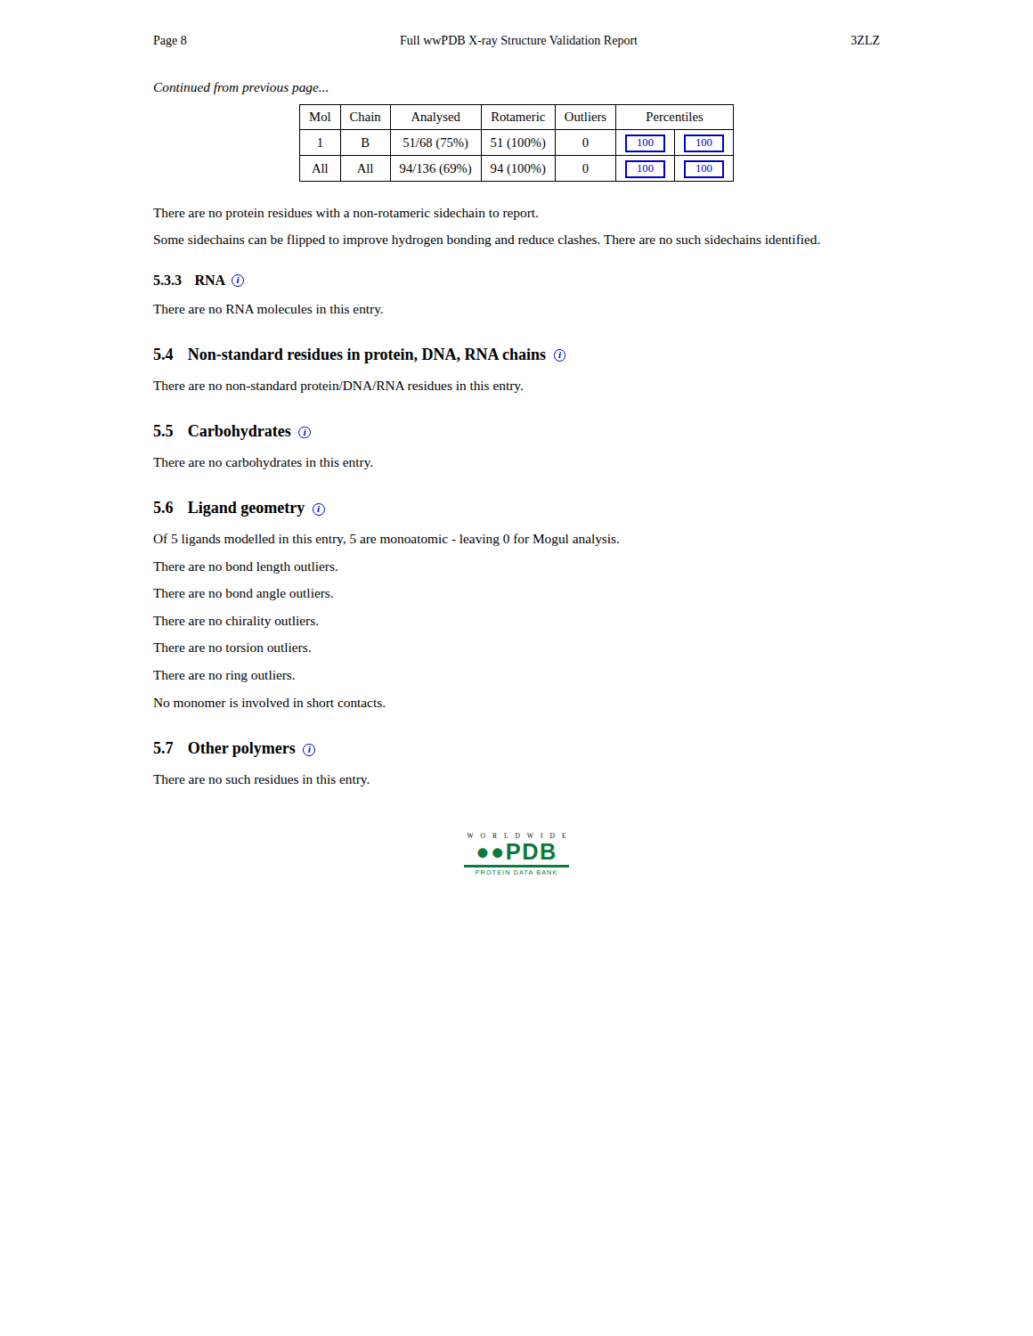Page 8
Full wwPDB X-ray Structure Validation Report
3ZLZ
Continued from previous page...
| Mol | Chain | Analysed | Rotameric | Outliers | Percentiles |
| --- | --- | --- | --- | --- | --- |
| 1 | B | 51/68 (75%) | 51 (100%) | 0 | 100 | 100 |
| All | All | 94/136 (69%) | 94 (100%) | 0 | 100 | 100 |
There are no protein residues with a non-rotameric sidechain to report.
Some sidechains can be flipped to improve hydrogen bonding and reduce clashes. There are no such sidechains identified.
5.3.3 RNA i
There are no RNA molecules in this entry.
5.4 Non-standard residues in protein, DNA, RNA chains i
There are no non-standard protein/DNA/RNA residues in this entry.
5.5 Carbohydrates i
There are no carbohydrates in this entry.
5.6 Ligand geometry i
Of 5 ligands modelled in this entry, 5 are monoatomic - leaving 0 for Mogul analysis.
There are no bond length outliers.
There are no bond angle outliers.
There are no chirality outliers.
There are no torsion outliers.
There are no ring outliers.
No monomer is involved in short contacts.
5.7 Other polymers i
There are no such residues in this entry.
W O R L D W I D E
●●PDB
PROTEIN DATA BANK